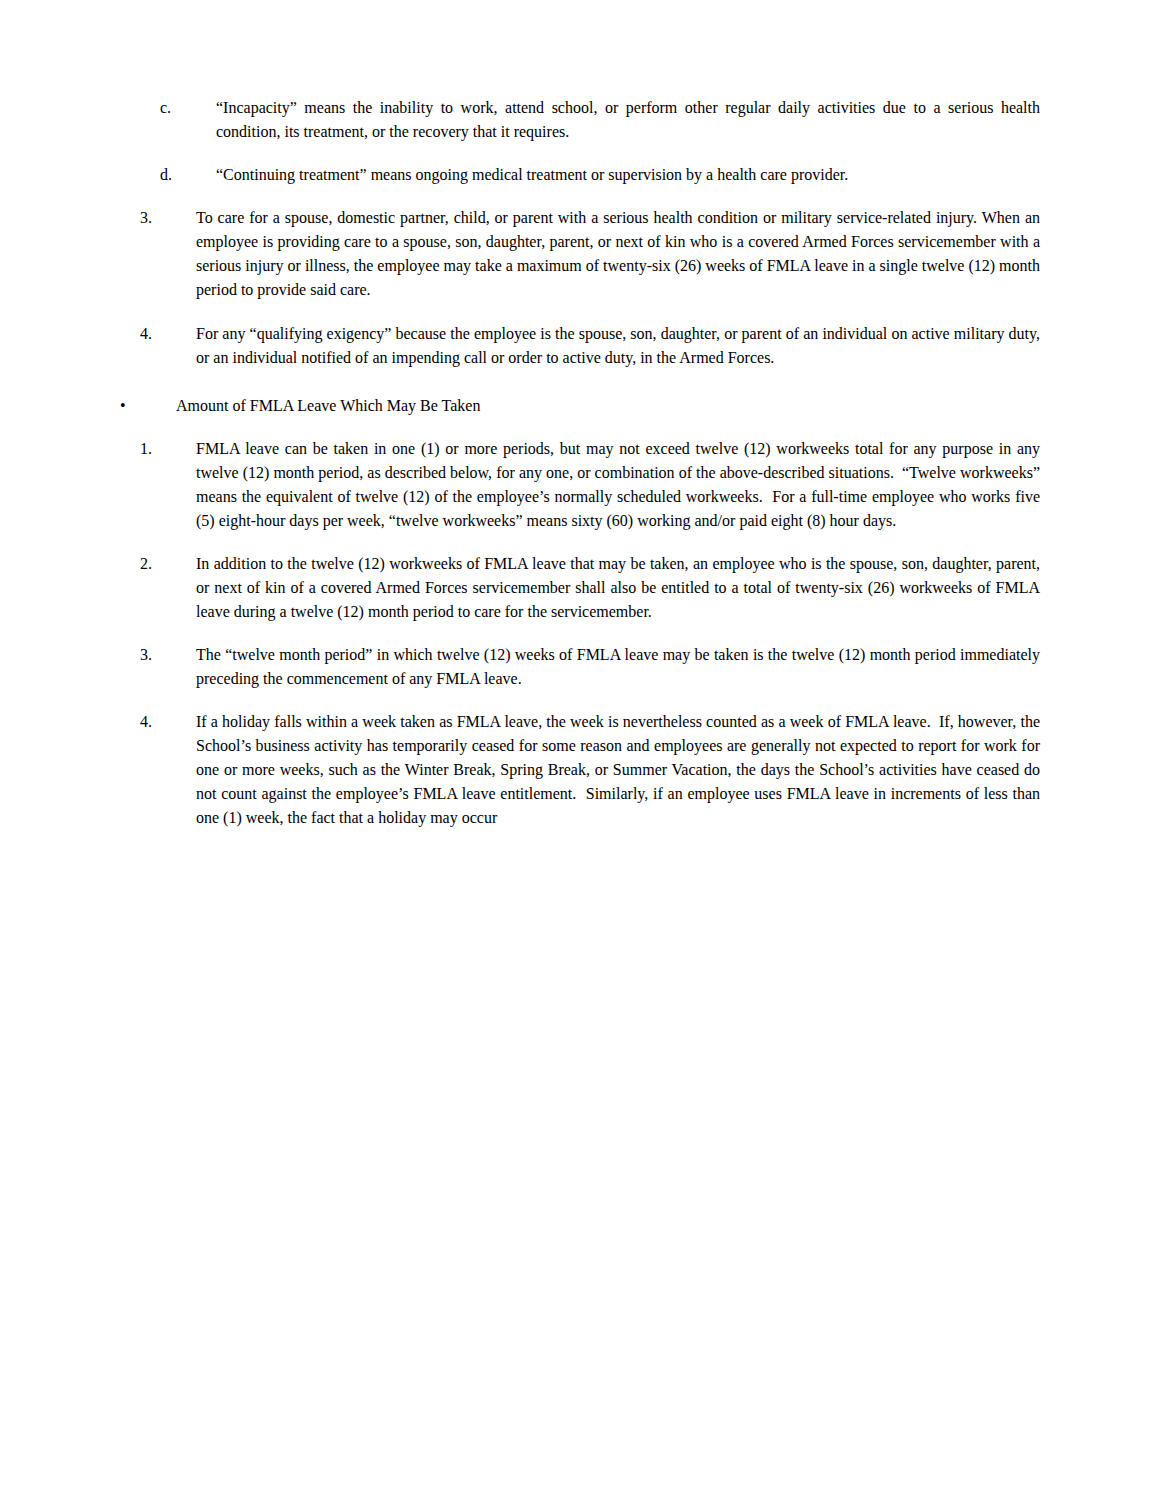c.
“Incapacity” means the inability to work, attend school, or perform other regular daily activities due to a serious health condition, its treatment, or the recovery that it requires.
d.
“Continuing treatment” means ongoing medical treatment or supervision by a health care provider.
3.
To care for a spouse, domestic partner, child, or parent with a serious health condition or military service-related injury. When an employee is providing care to a spouse, son, daughter, parent, or next of kin who is a covered Armed Forces servicemember with a serious injury or illness, the employee may take a maximum of twenty-six (26) weeks of FMLA leave in a single twelve (12) month period to provide said care.
4.
For any “qualifying exigency” because the employee is the spouse, son, daughter, or parent of an individual on active military duty, or an individual notified of an impending call or order to active duty, in the Armed Forces.
•
Amount of FMLA Leave Which May Be Taken
1.
FMLA leave can be taken in one (1) or more periods, but may not exceed twelve (12) workweeks total for any purpose in any twelve (12) month period, as described below, for any one, or combination of the above-described situations. “Twelve workweeks” means the equivalent of twelve (12) of the employee’s normally scheduled workweeks. For a full-time employee who works five (5) eight-hour days per week, “twelve workweeks” means sixty (60) working and/or paid eight (8) hour days.
2.
In addition to the twelve (12) workweeks of FMLA leave that may be taken, an employee who is the spouse, son, daughter, parent, or next of kin of a covered Armed Forces servicemember shall also be entitled to a total of twenty-six (26) workweeks of FMLA leave during a twelve (12) month period to care for the servicemember.
3.
The “twelve month period” in which twelve (12) weeks of FMLA leave may be taken is the twelve (12) month period immediately preceding the commencement of any FMLA leave.
4.
If a holiday falls within a week taken as FMLA leave, the week is nevertheless counted as a week of FMLA leave. If, however, the School’s business activity has temporarily ceased for some reason and employees are generally not expected to report for work for one or more weeks, such as the Winter Break, Spring Break, or Summer Vacation, the days the School’s activities have ceased do not count against the employee’s FMLA leave entitlement. Similarly, if an employee uses FMLA leave in increments of less than one (1) week, the fact that a holiday may occur